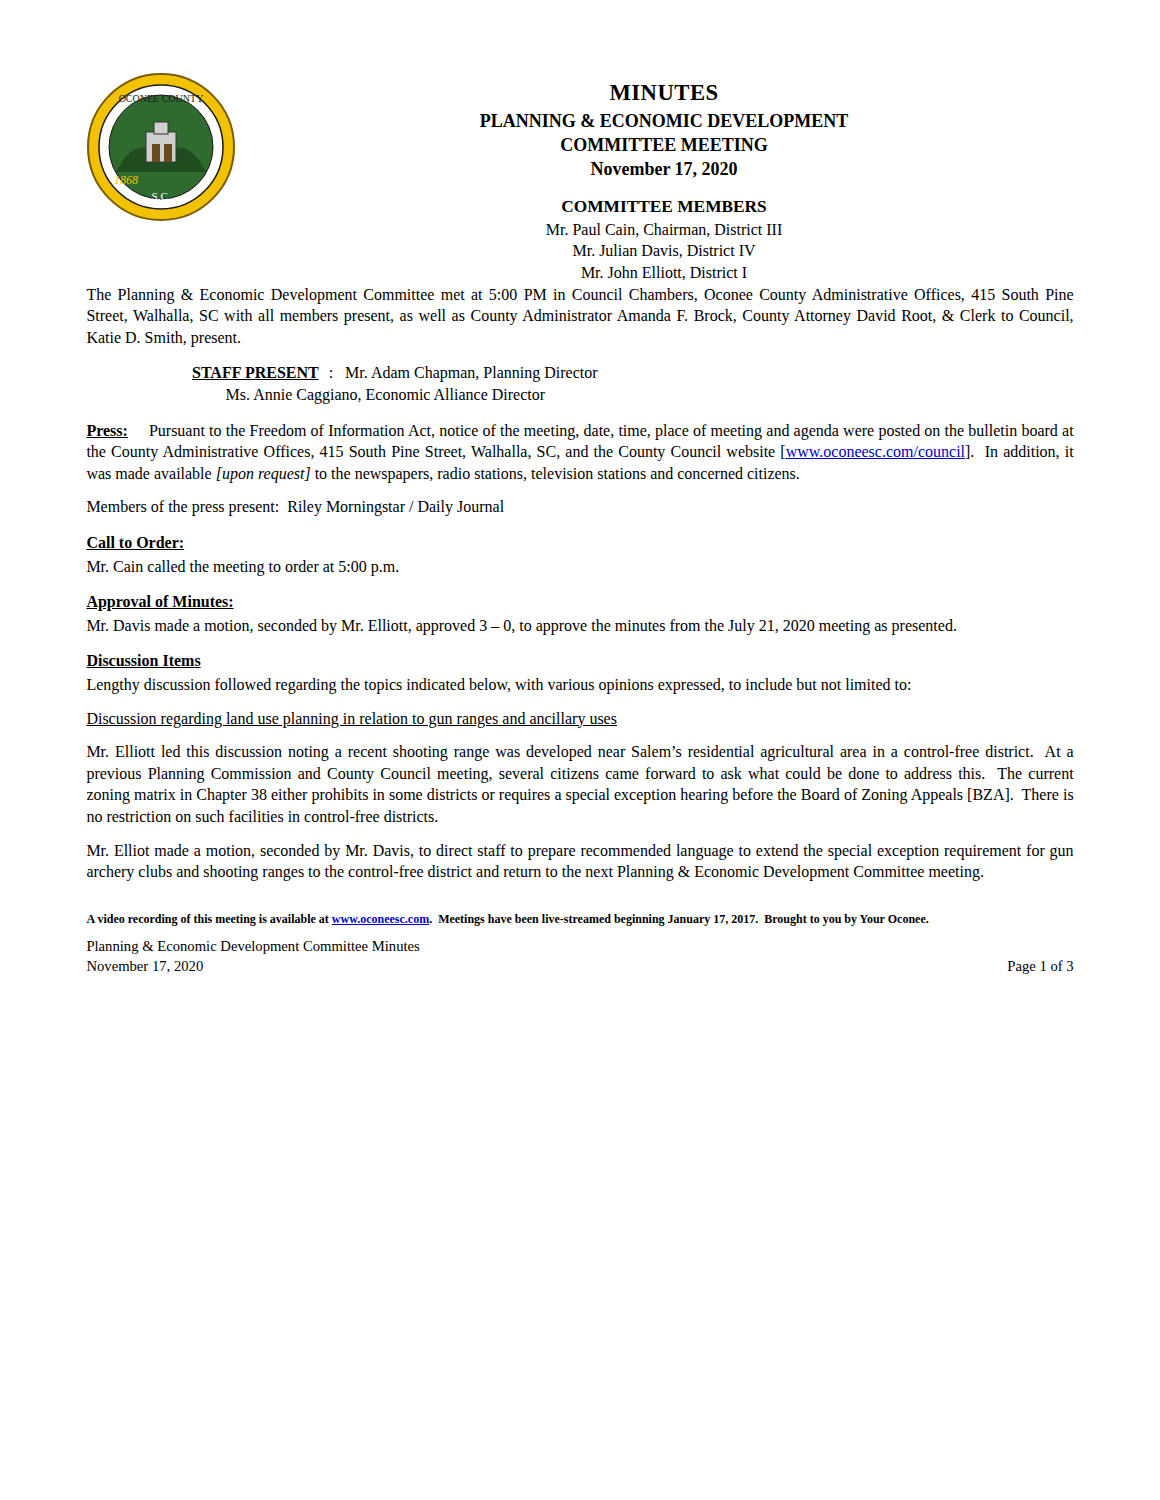S.C. OCONEE COUNTY 1868
MINUTES
PLANNING & ECONOMIC DEVELOPMENT
COMMITTEE MEETING
November 17, 2020
COMMITTEE MEMBERS
Mr. Paul Cain, Chairman, District III
Mr. Julian Davis, District IV
Mr. John Elliott, District I
The Planning & Economic Development Committee met at 5:00 PM in Council Chambers, Oconee County Administrative Offices, 415 South Pine Street, Walhalla, SC with all members present, as well as County Administrator Amanda F. Brock, County Attorney David Root, & Clerk to Council, Katie D. Smith, present.
STAFF PRESENT
: Mr. Adam Chapman, Planning Director
Ms. Annie Caggiano, Economic Alliance Director
Press: Pursuant to the Freedom of Information Act, notice of the meeting, date, time, place of meeting and agenda were posted on the bulletin board at the County Administrative Offices, 415 South Pine Street, Walhalla, SC, and the County Council website [www.oconeesc.com/council]. In addition, it was made available [upon request] to the newspapers, radio stations, television stations and concerned citizens.
Members of the press present: Riley Morningstar / Daily Journal
Call to Order:
Mr. Cain called the meeting to order at 5:00 p.m.
Approval of Minutes:
Mr. Davis made a motion, seconded by Mr. Elliott, approved 3 – 0, to approve the minutes from the July 21, 2020 meeting as presented.
Discussion Items
Lengthy discussion followed regarding the topics indicated below, with various opinions expressed, to include but not limited to:
Discussion regarding land use planning in relation to gun ranges and ancillary uses
Mr. Elliott led this discussion noting a recent shooting range was developed near Salem’s residential agricultural area in a control-free district. At a previous Planning Commission and County Council meeting, several citizens came forward to ask what could be done to address this. The current zoning matrix in Chapter 38 either prohibits in some districts or requires a special exception hearing before the Board of Zoning Appeals [BZA]. There is no restriction on such facilities in control-free districts.
Mr. Elliot made a motion, seconded by Mr. Davis, to direct staff to prepare recommended language to extend the special exception requirement for gun archery clubs and shooting ranges to the control-free district and return to the next Planning & Economic Development Committee meeting.
A video recording of this meeting is available at www.oconeesc.com. Meetings have been live-streamed beginning January 17, 2017. Brought to you by Your Oconee.
Planning & Economic Development Committee Minutes
November 17, 2020
Page 1 of 3